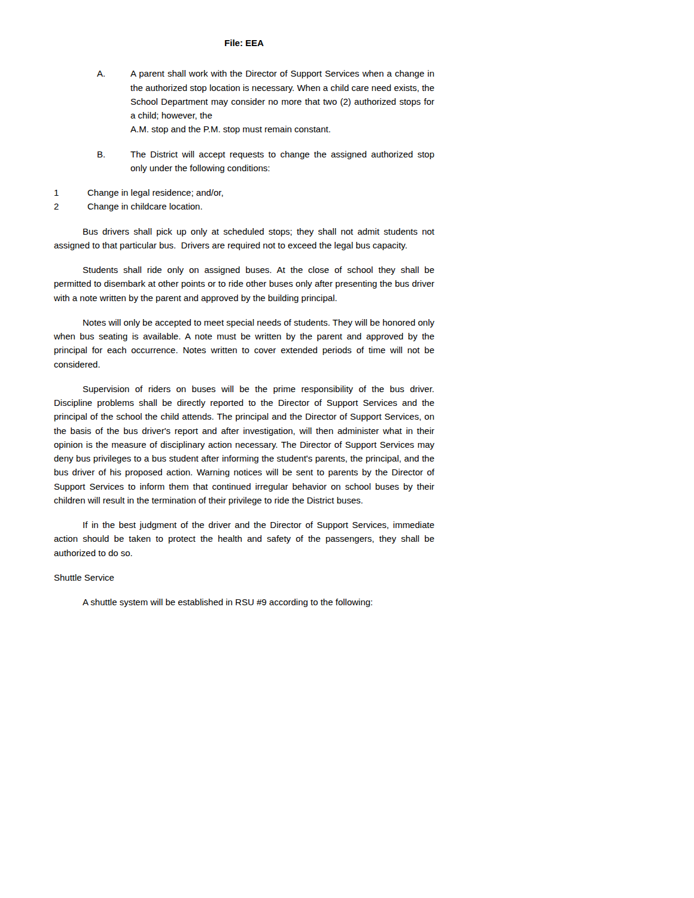File: EEA
A.
A parent shall work with the Director of Support Services when a change in the authorized stop location is necessary. When a child care need exists, the School Department may consider no more that two (2) authorized stops for a child; however, the
A.M. stop and the P.M. stop must remain constant.
B.
The District will accept requests to change the assigned authorized stop only under the following conditions:
1
Change in legal residence; and/or,
2
Change in childcare location.
Bus drivers shall pick up only at scheduled stops; they shall not admit students not assigned to that particular bus. Drivers are required not to exceed the legal bus capacity.
Students shall ride only on assigned buses. At the close of school they shall be permitted to disembark at other points or to ride other buses only after presenting the bus driver with a note written by the parent and approved by the building principal.
Notes will only be accepted to meet special needs of students. They will be honored only when bus seating is available. A note must be written by the parent and approved by the principal for each occurrence. Notes written to cover extended periods of time will not be considered.
Supervision of riders on buses will be the prime responsibility of the bus driver. Discipline problems shall be directly reported to the Director of Support Services and the principal of the school the child attends. The principal and the Director of Support Services, on the basis of the bus driver's report and after investigation, will then administer what in their opinion is the measure of disciplinary action necessary. The Director of Support Services may deny bus privileges to a bus student after informing the student's parents, the principal, and the bus driver of his proposed action. Warning notices will be sent to parents by the Director of Support Services to inform them that continued irregular behavior on school buses by their children will result in the termination of their privilege to ride the District buses.
If in the best judgment of the driver and the Director of Support Services, immediate action should be taken to protect the health and safety of the passengers, they shall be authorized to do so.
Shuttle Service
A shuttle system will be established in RSU #9 according to the following: